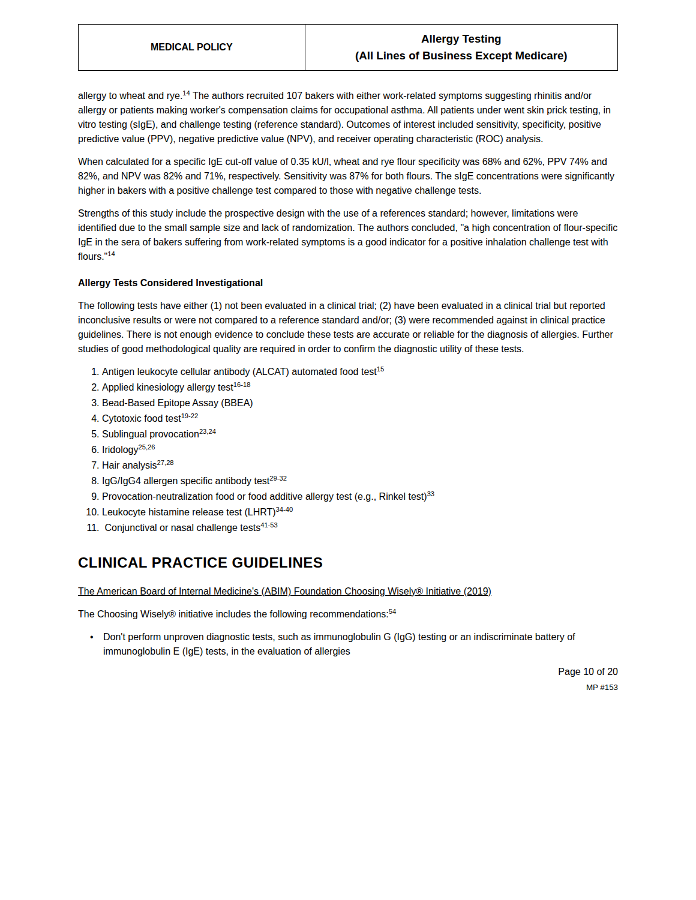| MEDICAL POLICY | Allergy Testing (All Lines of Business Except Medicare) |
allergy to wheat and rye.14 The authors recruited 107 bakers with either work-related symptoms suggesting rhinitis and/or allergy or patients making worker's compensation claims for occupational asthma. All patients under went skin prick testing, in vitro testing (sIgE), and challenge testing (reference standard). Outcomes of interest included sensitivity, specificity, positive predictive value (PPV), negative predictive value (NPV), and receiver operating characteristic (ROC) analysis.
When calculated for a specific IgE cut-off value of 0.35 kU/l, wheat and rye flour specificity was 68% and 62%, PPV 74% and 82%, and NPV was 82% and 71%, respectively. Sensitivity was 87% for both flours. The sIgE concentrations were significantly higher in bakers with a positive challenge test compared to those with negative challenge tests.
Strengths of this study include the prospective design with the use of a references standard; however, limitations were identified due to the small sample size and lack of randomization. The authors concluded, "a high concentration of flour-specific IgE in the sera of bakers suffering from work-related symptoms is a good indicator for a positive inhalation challenge test with flours."14
Allergy Tests Considered Investigational
The following tests have either (1) not been evaluated in a clinical trial; (2) have been evaluated in a clinical trial but reported inconclusive results or were not compared to a reference standard and/or; (3) were recommended against in clinical practice guidelines. There is not enough evidence to conclude these tests are accurate or reliable for the diagnosis of allergies. Further studies of good methodological quality are required in order to confirm the diagnostic utility of these tests.
Antigen leukocyte cellular antibody (ALCAT) automated food test15
Applied kinesiology allergy test16-18
Bead-Based Epitope Assay (BBEA)
Cytotoxic food test19-22
Sublingual provocation23,24
Iridology25,26
Hair analysis27,28
IgG/IgG4 allergen specific antibody test29-32
Provocation-neutralization food or food additive allergy test (e.g., Rinkel test)33
Leukocyte histamine release test (LHRT)34-40
Conjunctival or nasal challenge tests41-53
CLINICAL PRACTICE GUIDELINES
The American Board of Internal Medicine's (ABIM) Foundation Choosing Wisely® Initiative (2019)
The Choosing Wisely® initiative includes the following recommendations:54
Don't perform unproven diagnostic tests, such as immunoglobulin G (IgG) testing or an indiscriminate battery of immunoglobulin E (IgE) tests, in the evaluation of allergies
Page 10 of 20
MP #153